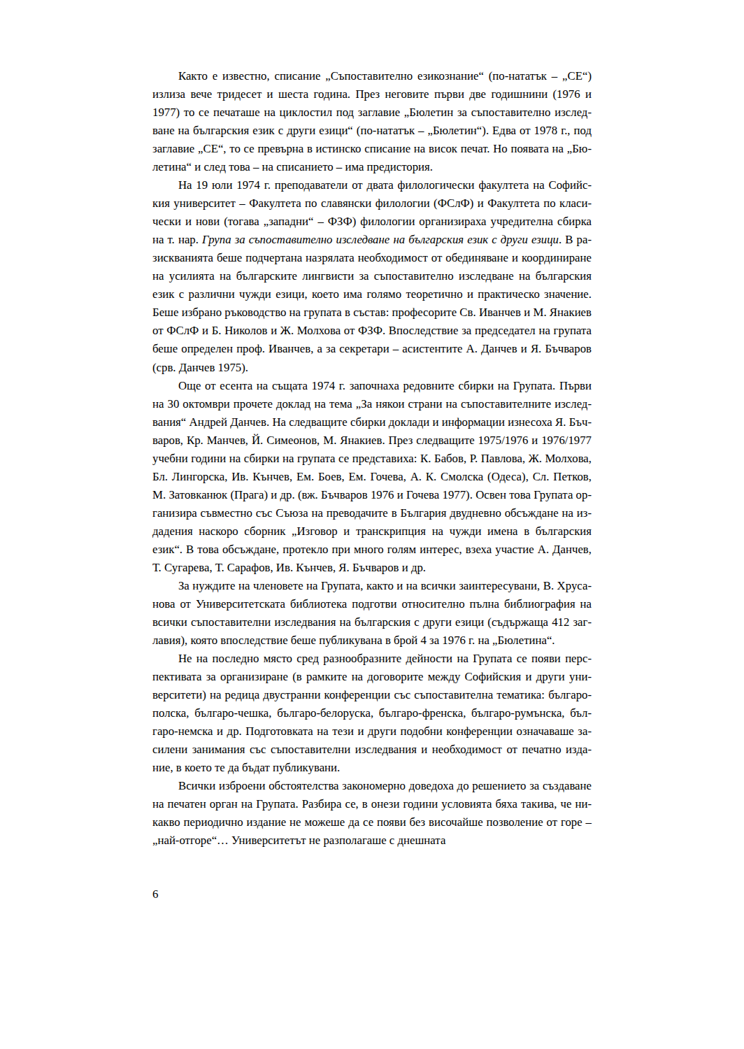Както е известно, списание „Съпоставително езикознание“ (по-нататък – „СЕ“) излиза вече тридесет и шеста година. През неговите първи две годишнини (1976 и 1977) то се печаташе на циклостил под заглавие „Бюлетин за съпоставително изследване на българския език с други езици“ (по-нататък – „Бюлетин“). Едва от 1978 г., под заглавие „СЕ“, то се превърна в истинско списание на висок печат. Но появата на „Бюлетина“ и след това – на списанието – има предистория.
На 19 юли 1974 г. преподаватели от двата филологически факултета на Софийския университет – Факултета по славянски филологии (ФСлФ) и Факултета по класически и нови (тогава „западни“ – ФЗФ) филологии организираха учредителна сбирка на т. нар. Група за съпоставително изследване на българския език с други езици. В разискванията беше подчертана назрялата необходимост от обединяване и координиране на усилията на българските лингвисти за съпоставително изследване на българския език с различни чужди езици, което има голямо теоретично и практическо значение. Беше избрано ръководство на групата в състав: професорите Св. Иванчев и М. Янакиев от ФСлФ и Б. Николов и Ж. Молхова от ФЗФ. Впоследствие за председател на групата беше определен проф. Иванчев, а за секретари – асистентите А. Данчев и Я. Бъчваров (срв. Данчев 1975).
Още от есента на същата 1974 г. започнаха редовните сбирки на Групата. Първи на 30 октомври прочете доклад на тема „За някои страни на съпоставителните изследвания“ Андрей Данчев. На следващите сбирки доклади и информации изнесоха Я. Бъчваров, Кр. Манчев, Й. Симеонов, М. Янакиев. През следващите 1975/1976 и 1976/1977 учебни години на сбирки на групата се представиха: К. Бабов, Р. Павлова, Ж. Молхова, Бл. Лингорска, Ив. Кънчев, Ем. Боев, Ем. Гочева, А. К. Смолска (Одеса), Сл. Петков, М. Затовканюк (Прага) и др. (вж. Бъчваров 1976 и Гочева 1977). Освен това Групата организира съвместно със Съюза на преводачите в България двудневно обсъждане на издадения наскоро сборник „Изговор и транскрипция на чужди имена в българския език“. В това обсъждане, протекло при много голям интерес, взеха участие А. Данчев, Т. Сугарева, Т. Сарафов, Ив. Кънчев, Я. Бъчваров и др.
За нуждите на членовете на Групата, както и на всички заинтересувани, В. Хрусанова от Университетската библиотека подготви относително пълна библиография на всички съпоставителни изследвания на българския с други езици (съдържаща 412 заглавия), която впоследствие беше публикувана в брой 4 за 1976 г. на „Бюлетина“.
Не на последно място сред разнообразните дейности на Групата се появи перспективата за организиране (в рамките на договорите между Софийския и други университети) на редица двустранни конференции със съпоставителна тематика: българо-полска, българо-чешка, българо-белоруска, българо-френска, българо-румънска, българо-немска и др. Подготовката на тези и други подобни конференции означаваше засилени занимания със съпоставителни изследвания и необходимост от печатно издание, в което те да бъдат публикувани.
Всички изброени обстоятелства закономерно доведоха до решението за създаване на печатен орган на Групата. Разбира се, в онези години условията бяха такива, че никакво периодично издание не можеше да се появи без височайше позволение от горе – „най-отгоре“… Университетът не разполагаше с днешната
6